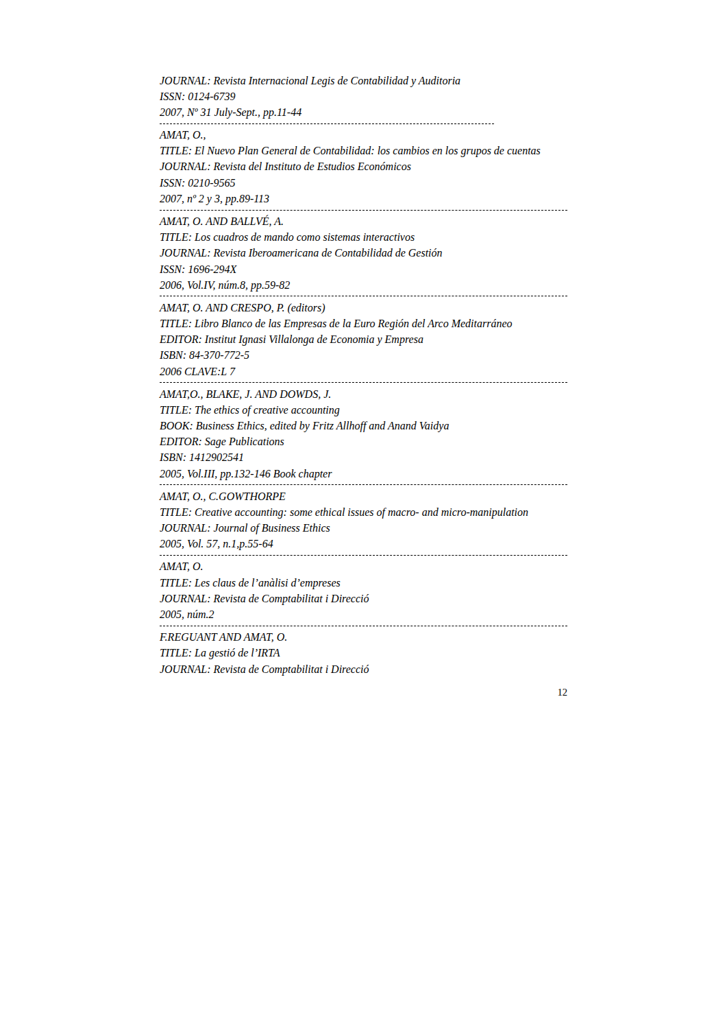JOURNAL: Revista Internacional Legis de Contabilidad y Auditoria
ISSN: 0124-6739
2007, Nº 31 July-Sept., pp.11-44
AMAT, O.,
TITLE: El Nuevo Plan General de Contabilidad: los cambios en los grupos de cuentas
JOURNAL: Revista del Instituto de Estudios Económicos
ISSN: 0210-9565
2007, nº 2 y 3, pp.89-113
AMAT, O. AND BALLVÉ, A.
TITLE: Los cuadros de mando como sistemas interactivos
JOURNAL: Revista Iberoamericana de Contabilidad de Gestión
ISSN: 1696-294X
2006, Vol.IV, núm.8, pp.59-82
AMAT, O. AND CRESPO, P. (editors)
TITLE: Libro Blanco de las Empresas de la Euro Región del Arco Meditarráneo
EDITOR: Institut Ignasi Villalonga de Economia y Empresa
ISBN: 84-370-772-5
2006 CLAVE:L 7
AMAT,O., BLAKE, J. AND DOWDS, J.
TITLE: The ethics of creative accounting
BOOK: Business Ethics, edited by Fritz Allhoff and Anand Vaidya
EDITOR: Sage Publications
ISBN: 1412902541
2005, Vol.III, pp.132-146 Book chapter
AMAT, O., C.GOWTHORPE
TITLE: Creative accounting: some ethical issues of macro- and micro-manipulation
JOURNAL: Journal of Business Ethics
2005, Vol. 57, n.1,p.55-64
AMAT, O.
TITLE: Les claus de l’anàlisi d’empreses
JOURNAL: Revista de Comptabilitat i Direcció
2005, núm.2
F.REGUANT AND AMAT, O.
TITLE: La gestió de l’IRTA
JOURNAL: Revista de Comptabilitat i Direcció
12